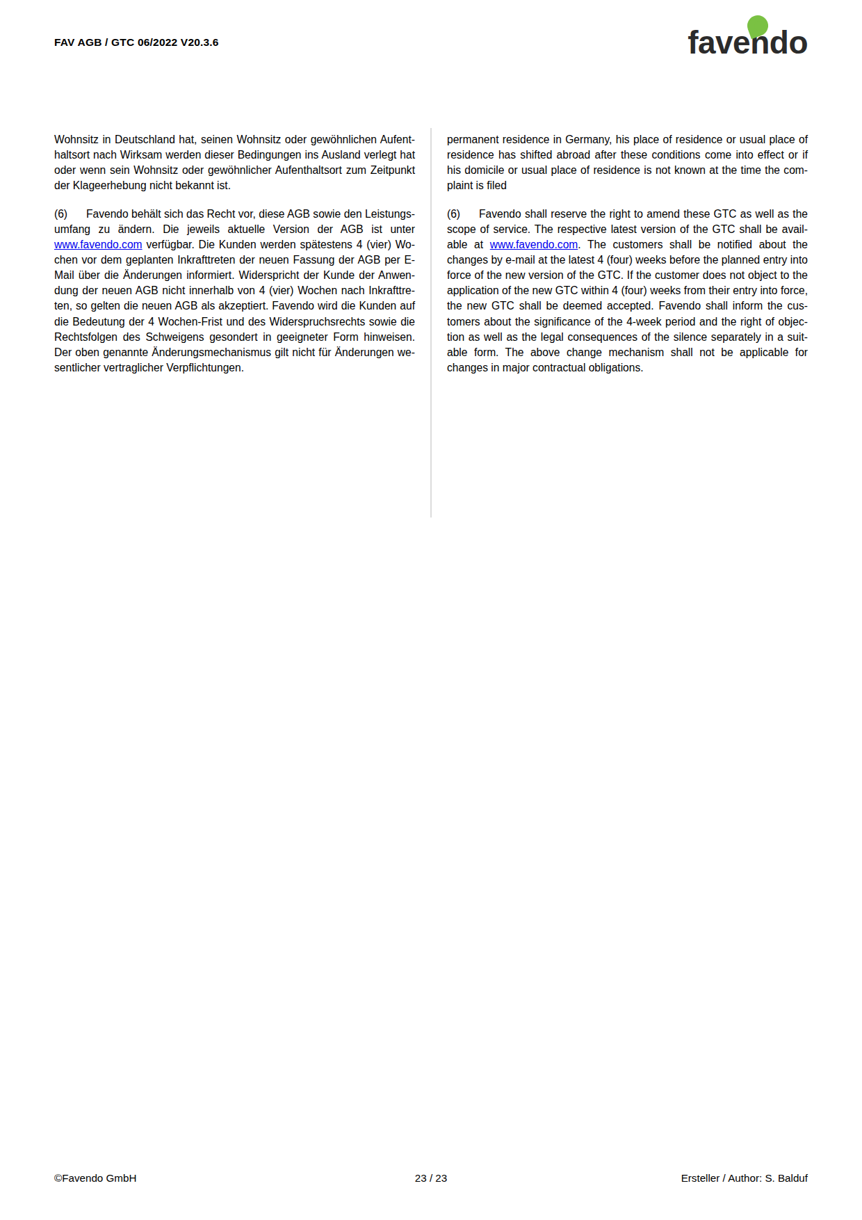FAV AGB / GTC 06/2022 V20.3.6
favendo
Wohnsitz in Deutschland hat, seinen Wohnsitz oder gewöhnlichen Aufenthaltsort nach Wirksam werden dieser Bedingungen ins Ausland verlegt hat oder wenn sein Wohnsitz oder gewöhnlicher Aufenthaltsort zum Zeitpunkt der Klageerhebung nicht bekannt ist.
(6) Favendo behält sich das Recht vor, diese AGB sowie den Leistungsumfang zu ändern. Die jeweils aktuelle Version der AGB ist unter www.favendo.com verfügbar. Die Kunden werden spätestens 4 (vier) Wochen vor dem geplanten Inkrafttreten der neuen Fassung der AGB per E-Mail über die Änderungen informiert. Widerspricht der Kunde der Anwendung der neuen AGB nicht innerhalb von 4 (vier) Wochen nach Inkrafttreten, so gelten die neuen AGB als akzeptiert. Favendo wird die Kunden auf die Bedeutung der 4 Wochen-Frist und des Widerspruchsrechts sowie die Rechtsfolgen des Schweigens gesondert in geeigneter Form hinweisen. Der oben genannte Änderungsmechanismus gilt nicht für Änderungen wesentlicher vertraglicher Verpflichtungen.
permanent residence in Germany, his place of residence or usual place of residence has shifted abroad after these conditions come into effect or if his domicile or usual place of residence is not known at the time the complaint is filed
(6) Favendo shall reserve the right to amend these GTC as well as the scope of service. The respective latest version of the GTC shall be available at www.favendo.com. The customers shall be notified about the changes by e-mail at the latest 4 (four) weeks before the planned entry into force of the new version of the GTC. If the customer does not object to the application of the new GTC within 4 (four) weeks from their entry into force, the new GTC shall be deemed accepted. Favendo shall inform the customers about the significance of the 4-week period and the right of objection as well as the legal consequences of the silence separately in a suitable form. The above change mechanism shall not be applicable for changes in major contractual obligations.
©Favendo GmbH
23 / 23
Ersteller / Author: S. Balduf